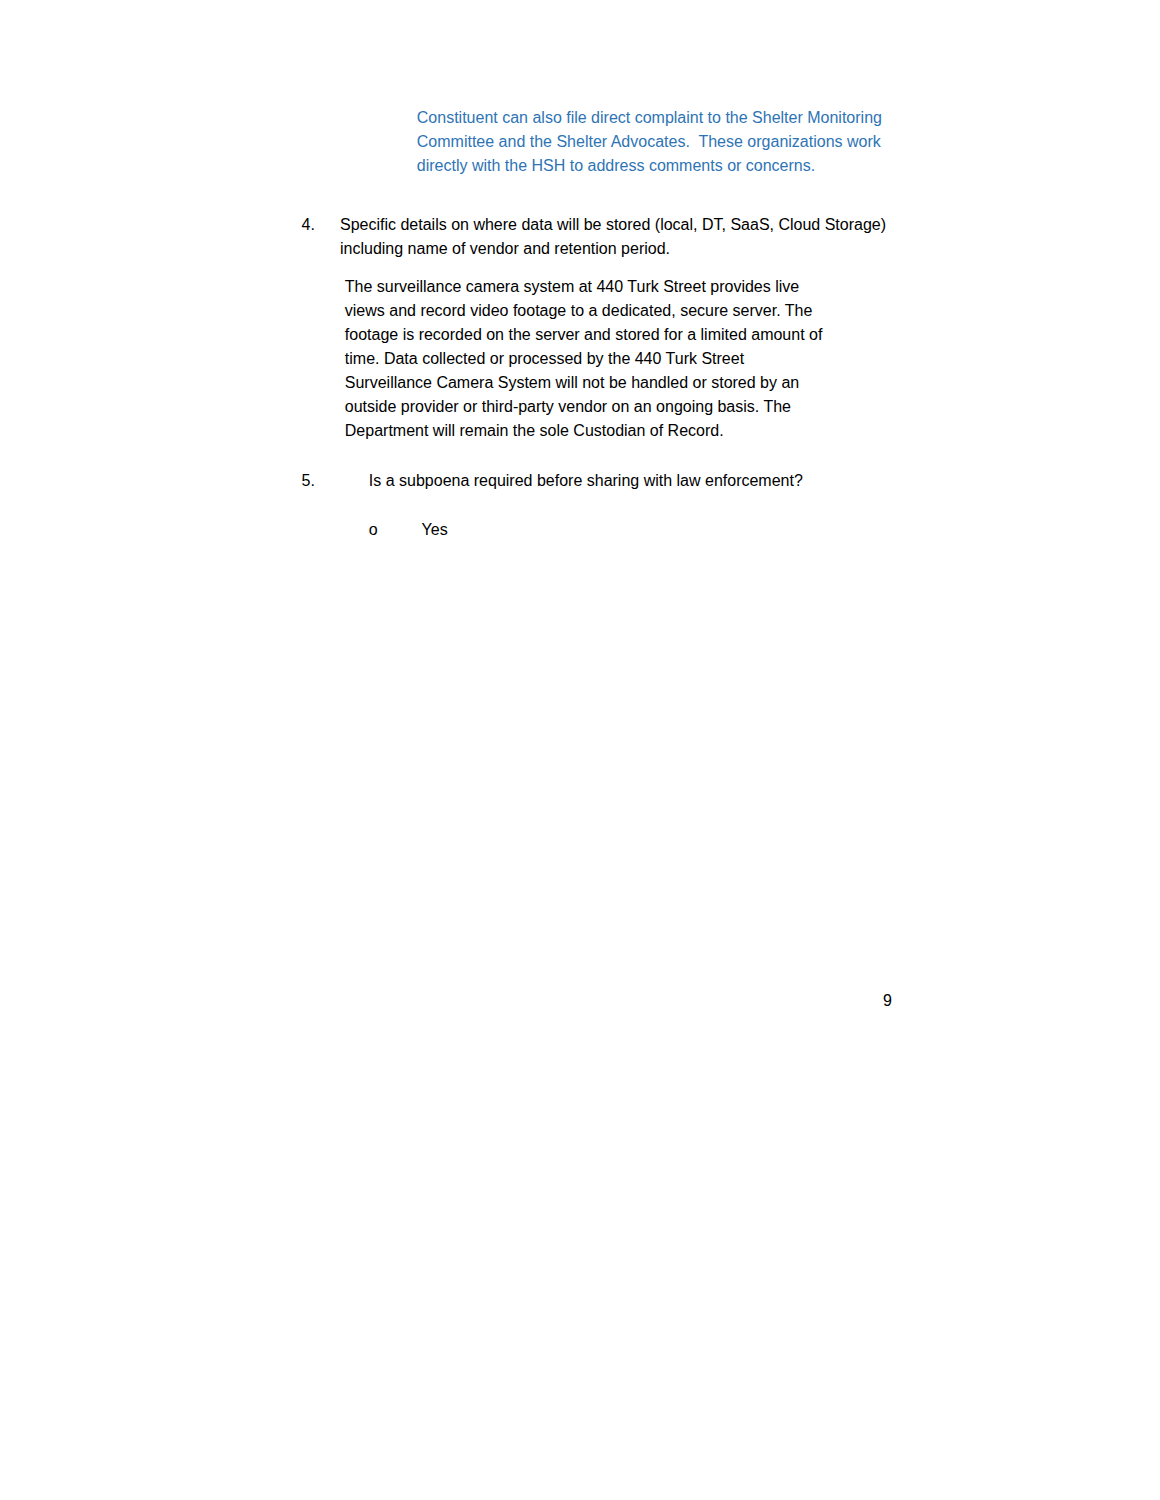Constituent can also file direct complaint to the Shelter Monitoring Committee and the Shelter Advocates. These organizations work directly with the HSH to address comments or concerns.
4.
Specific details on where data will be stored (local, DT, SaaS, Cloud Storage) including name of vendor and retention period.
The surveillance camera system at 440 Turk Street provides live views and record video footage to a dedicated, secure server. The footage is recorded on the server and stored for a limited amount of time. Data collected or processed by the 440 Turk Street Surveillance Camera System will not be handled or stored by an outside provider or third-party vendor on an ongoing basis. The Department will remain the sole Custodian of Record.
5.
Is a subpoena required before sharing with law enforcement?
o Yes
9